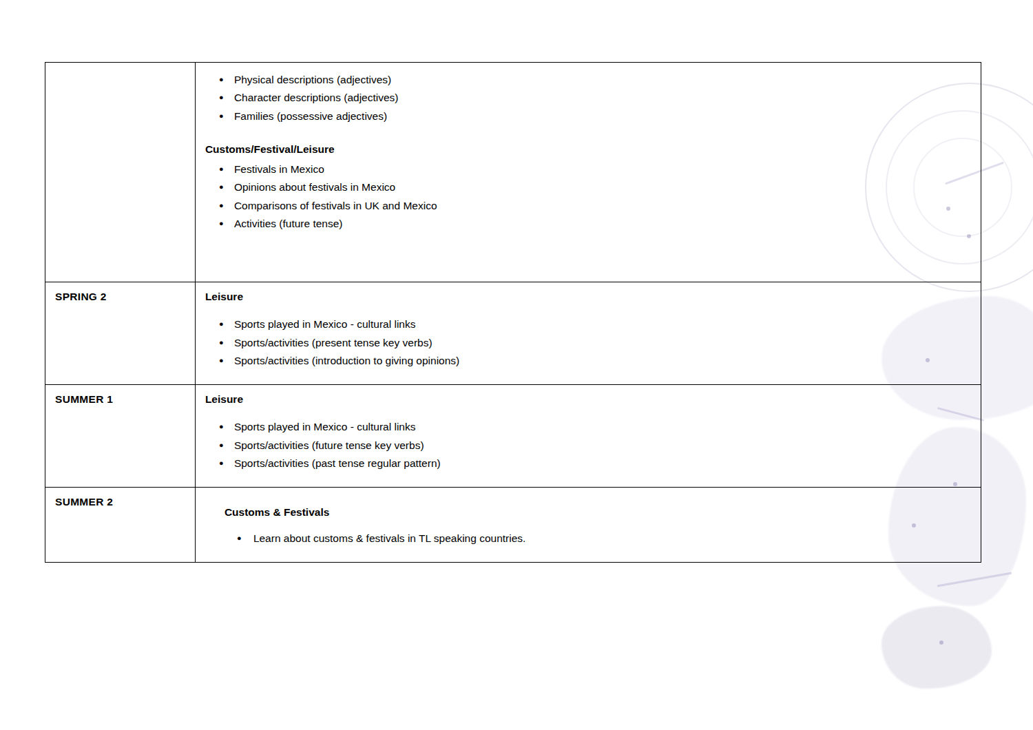| | Physical descriptions (adjectives) Character descriptions (adjectives) Families (possessive adjectives) Customs/Festival/Leisure Festivals in Mexico Opinions about festivals in Mexico Comparisons of festivals in UK and Mexico Activities (future tense) |
| SPRING 2 | Leisure Sports played in Mexico - cultural links Sports/activities (present tense key verbs) Sports/activities (introduction to giving opinions) |
| SUMMER 1 | Leisure Sports played in Mexico - cultural links Sports/activities (future tense key verbs) Sports/activities (past tense regular pattern) |
| SUMMER 2 | Customs & Festivals Learn about customs & festivals in TL speaking countries. |